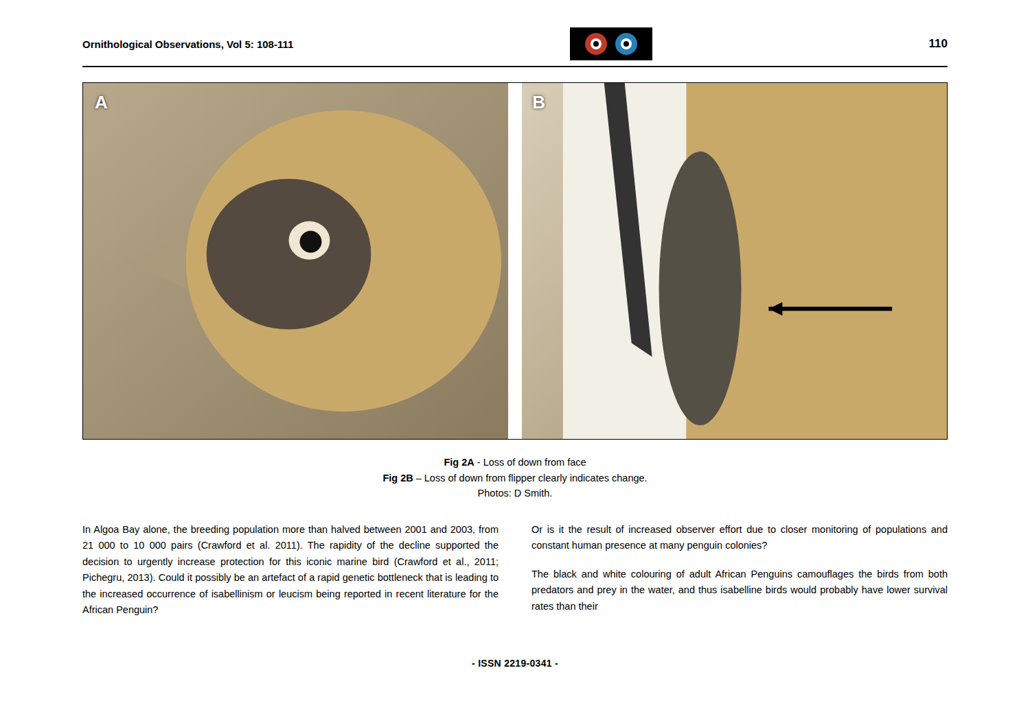Ornithological Observations, Vol 5: 108-111
110
A B
Fig 2A - Loss of down from face
Fig 2B – Loss of down from flipper clearly indicates change.
Photos: D Smith.
In Algoa Bay alone, the breeding population more than halved between 2001 and 2003, from 21 000 to 10 000 pairs (Crawford et al. 2011). The rapidity of the decline supported the decision to urgently increase protection for this iconic marine bird (Crawford et al., 2011; Pichegru, 2013). Could it possibly be an artefact of a rapid genetic bottleneck that is leading to the increased occurrence of isabellinism or leucism being reported in recent literature for the African Penguin?
Or is it the result of increased observer effort due to closer monitoring of populations and constant human presence at many penguin colonies?
The black and white colouring of adult African Penguins camouflages the birds from both predators and prey in the water, and thus isabelline birds would probably have lower survival rates than their
- ISSN 2219-0341 -